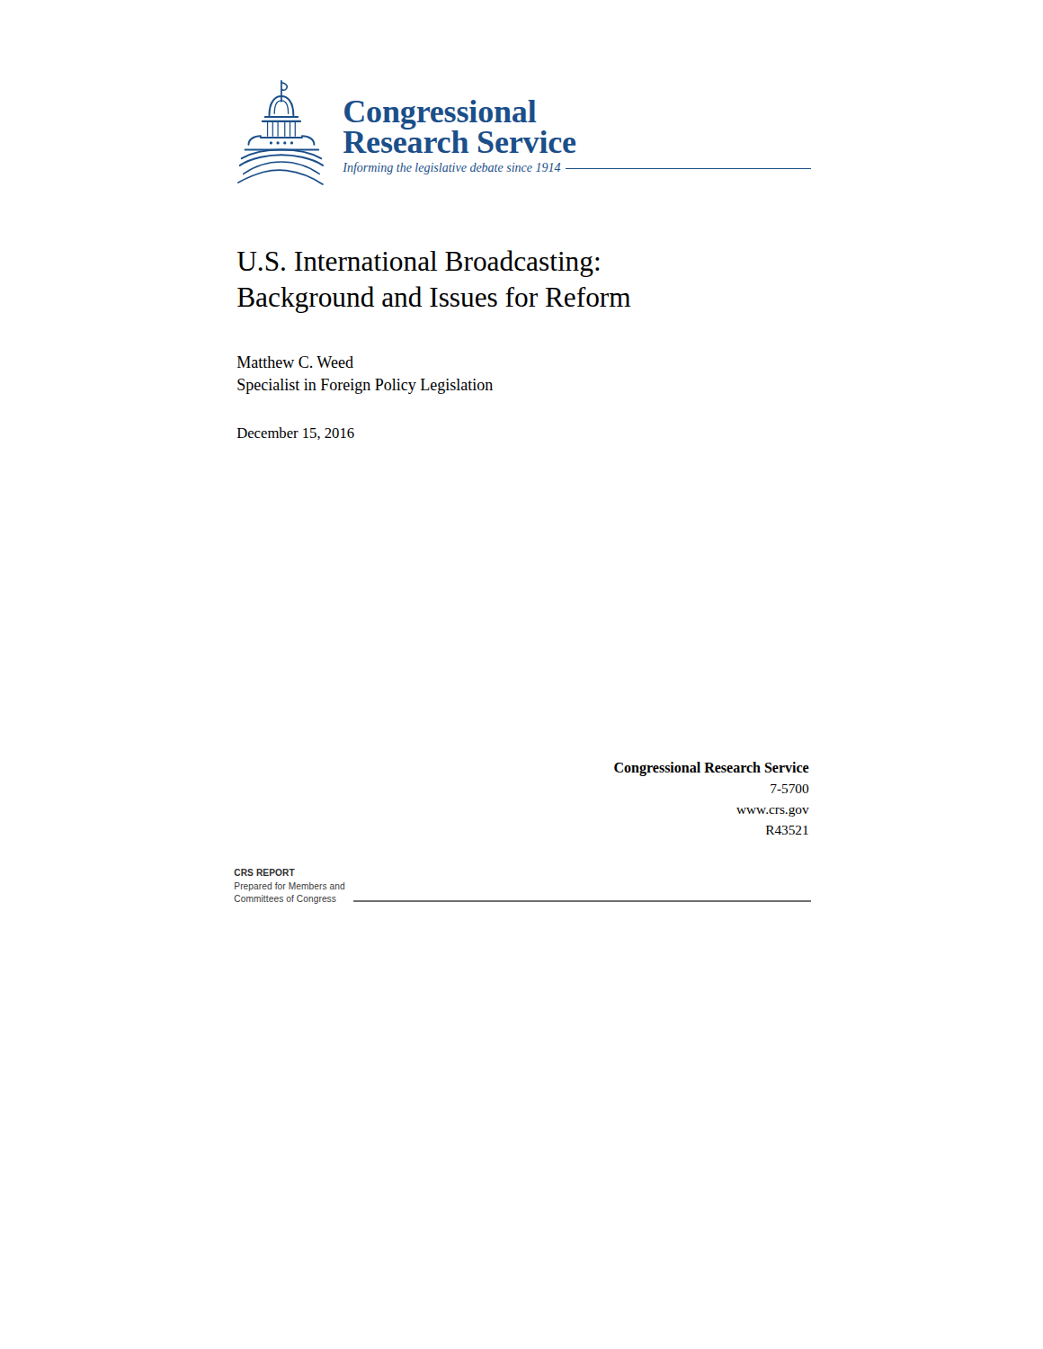Congressional Research Service
Informing the legislative debate since 1914
U.S. International Broadcasting:
Background and Issues for Reform
Matthew C. Weed Specialist in Foreign Policy Legislation
December 15, 2016
Congressional Research Service
7-5700
www.crs.gov
R43521
CRS REPORT
Prepared for Members and
Committees of Congress